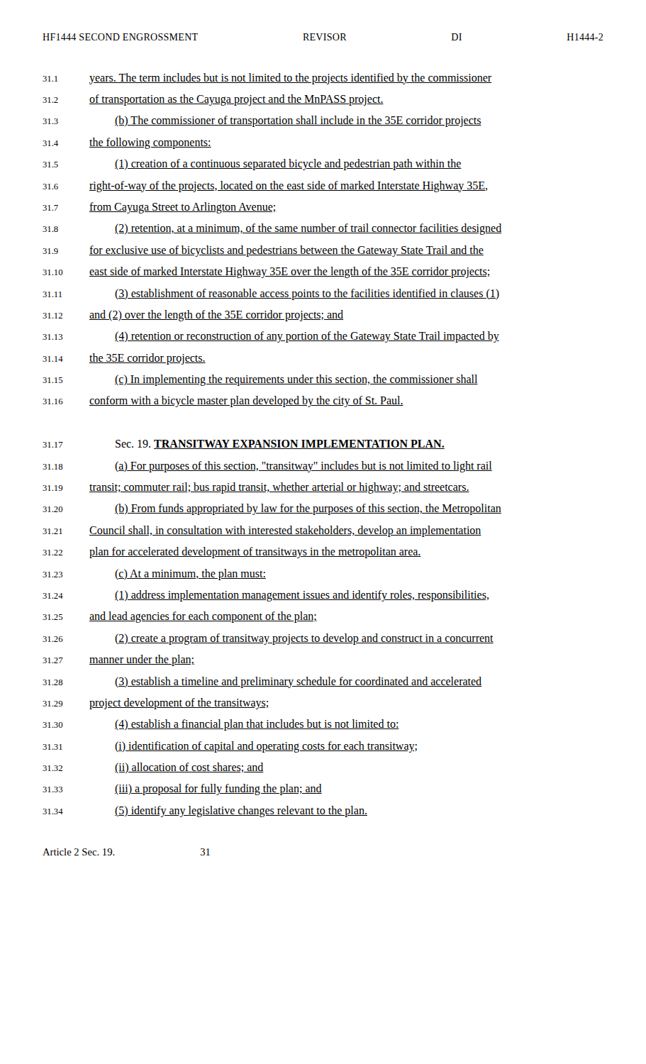HF1444 SECOND ENGROSSMENT REVISOR DI H1444-2
31.1 years. The term includes but is not limited to the projects identified by the commissioner
31.2 of transportation as the Cayuga project and the MnPASS project.
31.3(b) The commissioner of transportation shall include in the 35E corridor projects
31.4 the following components:
31.5(1) creation of a continuous separated bicycle and pedestrian path within the
31.6 right-of-way of the projects, located on the east side of marked Interstate Highway 35E,
31.7 from Cayuga Street to Arlington Avenue;
31.8(2) retention, at a minimum, of the same number of trail connector facilities designed
31.9 for exclusive use of bicyclists and pedestrians between the Gateway State Trail and the
31.10 east side of marked Interstate Highway 35E over the length of the 35E corridor projects;
31.11(3) establishment of reasonable access points to the facilities identified in clauses (1)
31.12 and (2) over the length of the 35E corridor projects; and
31.13(4) retention or reconstruction of any portion of the Gateway State Trail impacted by
31.14 the 35E corridor projects.
31.15(c) In implementing the requirements under this section, the commissioner shall
31.16 conform with a bicycle master plan developed by the city of St. Paul.
31.17 Sec. 19. TRANSITWAY EXPANSION IMPLEMENTATION PLAN.
31.18(a) For purposes of this section, "transitway" includes but is not limited to light rail
31.19 transit; commuter rail; bus rapid transit, whether arterial or highway; and streetcars.
31.20(b) From funds appropriated by law for the purposes of this section, the Metropolitan
31.21 Council shall, in consultation with interested stakeholders, develop an implementation
31.22 plan for accelerated development of transitways in the metropolitan area.
31.23(c) At a minimum, the plan must:
31.24(1) address implementation management issues and identify roles, responsibilities,
31.25 and lead agencies for each component of the plan;
31.26(2) create a program of transitway projects to develop and construct in a concurrent
31.27 manner under the plan;
31.28(3) establish a timeline and preliminary schedule for coordinated and accelerated
31.29 project development of the transitways;
31.30(4) establish a financial plan that includes but is not limited to:
31.31(i) identification of capital and operating costs for each transitway;
31.32(ii) allocation of cost shares; and
31.33(iii) a proposal for fully funding the plan; and
31.34(5) identify any legislative changes relevant to the plan.
Article 2 Sec. 19. 31